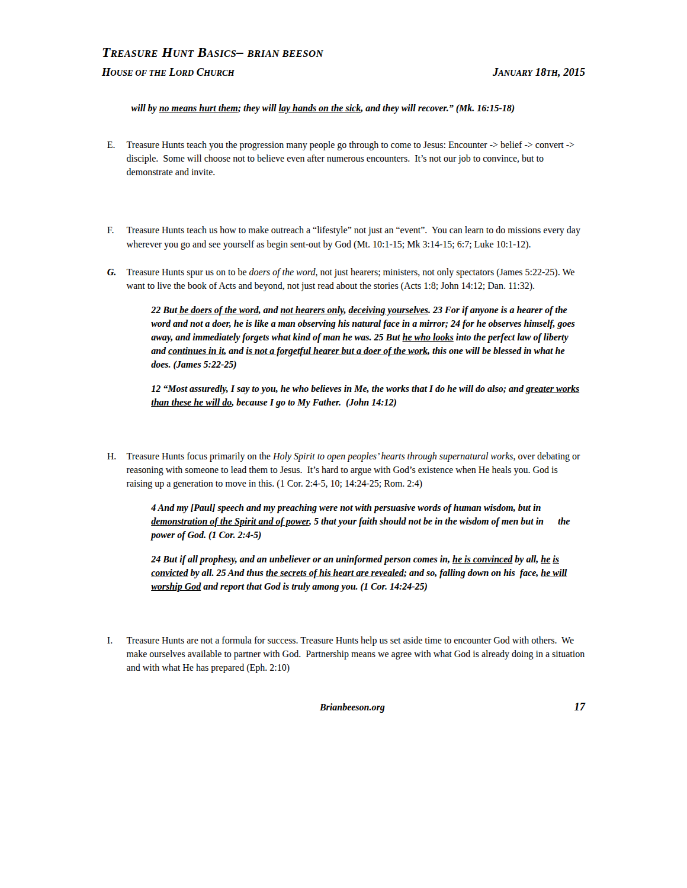TREASURE HUNT BASICS– BRIAN BEESON
HOUSE OF THE LORD CHURCH JANUARY 18TH, 2015
will by no means hurt them; they will lay hands on the sick, and they will recover.” (Mk. 16:15-18)
E. Treasure Hunts teach you the progression many people go through to come to Jesus: Encounter -> belief -> convert -> disciple. Some will choose not to believe even after numerous encounters. It’s not our job to convince, but to demonstrate and invite.
F. Treasure Hunts teach us how to make outreach a “lifestyle” not just an “event”. You can learn to do missions every day wherever you go and see yourself as begin sent-out by God (Mt. 10:1-15; Mk 3:14-15; 6:7; Luke 10:1-12).
G. Treasure Hunts spur us on to be doers of the word, not just hearers; ministers, not only spectators (James 5:22-25). We want to live the book of Acts and beyond, not just read about the stories (Acts 1:8; John 14:12; Dan. 11:32).
22 But be doers of the word, and not hearers only, deceiving yourselves. 23 For if anyone is a hearer of the word and not a doer, he is like a man observing his natural face in a mirror; 24 for he observes himself, goes away, and immediately forgets what kind of man he was. 25 But he who looks into the perfect law of liberty and continues in it, and is not a forgetful hearer but a doer of the work, this one will be blessed in what he does. (James 5:22-25)
12 “Most assuredly, I say to you, he who believes in Me, the works that I do he will do also; and greater works than these he will do, because I go to My Father. (John 14:12)
H. Treasure Hunts focus primarily on the Holy Spirit to open peoples’ hearts through supernatural works, over debating or reasoning with someone to lead them to Jesus. It’s hard to argue with God’s existence when He heals you. God is raising up a generation to move in this. (1 Cor. 2:4-5, 10; 14:24-25; Rom. 2:4)
4 And my [Paul] speech and my preaching were not with persuasive words of human wisdom, but in demonstration of the Spirit and of power, 5 that your faith should not be in the wisdom of men but in the power of God. (1 Cor. 2:4-5)
24 But if all prophesy, and an unbeliever or an uninformed person comes in, he is convinced by all, he is convicted by all. 25 And thus the secrets of his heart are revealed; and so, falling down on his face, he will worship God and report that God is truly among you. (1 Cor. 14:24-25)
I. Treasure Hunts are not a formula for success. Treasure Hunts help us set aside time to encounter God with others. We make ourselves available to partner with God. Partnership means we agree with what God is already doing in a situation and with what He has prepared (Eph. 2:10)
Brianbeeson.org 17